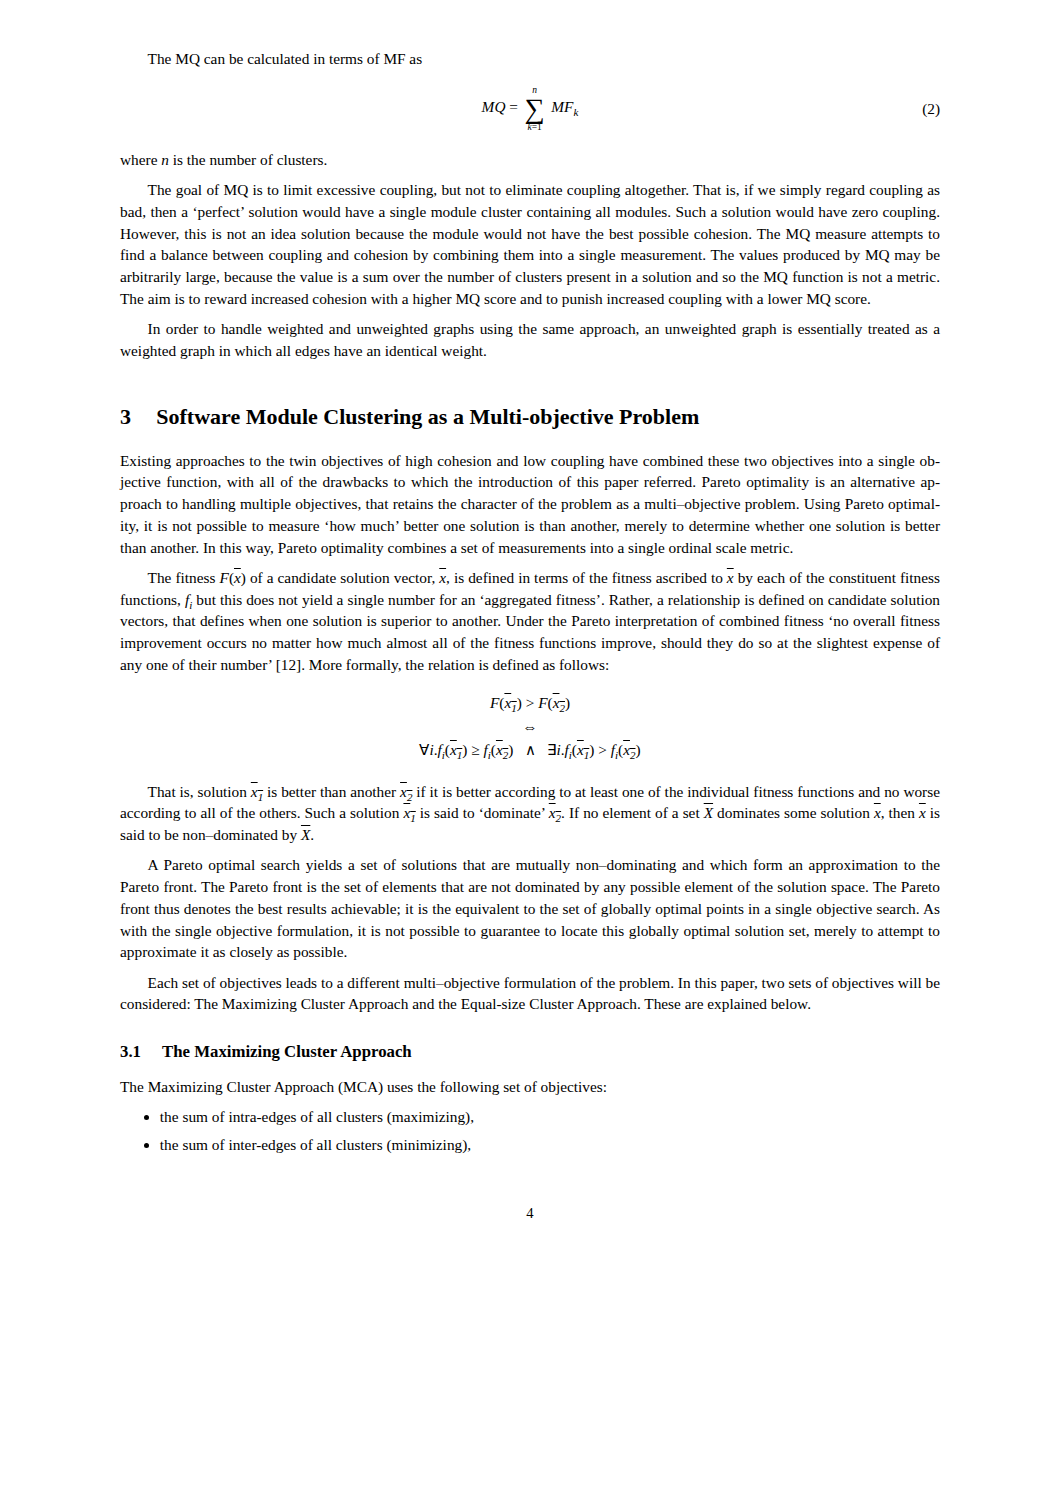The MQ can be calculated in terms of MF as
MQ = n ∑ k=1 MFk (2)
where n is the number of clusters.
The goal of MQ is to limit excessive coupling, but not to eliminate coupling altogether. That is, if we simply regard coupling as bad, then a ‘perfect’ solution would have a single module cluster containing all modules. Such a solution would have zero coupling. However, this is not an idea solution because the module would not have the best possible cohesion. The MQ measure attempts to find a balance between coupling and cohesion by combining them into a single measurement. The values produced by MQ may be arbitrarily large, because the value is a sum over the number of clusters present in a solution and so the MQ function is not a metric. The aim is to reward increased cohesion with a higher MQ score and to punish increased coupling with a lower MQ score.
In order to handle weighted and unweighted graphs using the same approach, an unweighted graph is essentially treated as a weighted graph in which all edges have an identical weight.
3 Software Module Clustering as a Multi-objective Problem
Existing approaches to the twin objectives of high cohesion and low coupling have combined these two objectives into a single objective function, with all of the drawbacks to which the introduction of this paper referred. Pareto optimality is an alternative approach to handling multiple objectives, that retains the character of the problem as a multi–objective problem. Using Pareto optimality, it is not possible to measure ‘how much’ better one solution is than another, merely to determine whether one solution is better than another. In this way, Pareto optimality combines a set of measurements into a single ordinal scale metric.
The fitness F(x) of a candidate solution vector, x, is defined in terms of the fitness ascribed to x by each of the constituent fitness functions, fi but this does not yield a single number for an ‘aggregated fitness’. Rather, a relationship is defined on candidate solution vectors, that defines when one solution is superior to another. Under the Pareto interpretation of combined fitness ‘no overall fitness improvement occurs no matter how much almost all of the fitness functions improve, should they do so at the slightest expense of any one of their number’ [12]. More formally, the relation is defined as follows:
F(x1) > F(x2) ⇔ ∀i.fi(x1) ≥ fi(x2) ∧ ∃i.fi(x1) > fi(x2)
That is, solution x1 is better than another x2 if it is better according to at least one of the individual fitness functions and no worse according to all of the others. Such a solution x1 is said to ‘dominate’ x2. If no element of a set X dominates some solution x, then x is said to be non–dominated by X.
A Pareto optimal search yields a set of solutions that are mutually non–dominating and which form an approximation to the Pareto front. The Pareto front is the set of elements that are not dominated by any possible element of the solution space. The Pareto front thus denotes the best results achievable; it is the equivalent to the set of globally optimal points in a single objective search. As with the single objective formulation, it is not possible to guarantee to locate this globally optimal solution set, merely to attempt to approximate it as closely as possible.
Each set of objectives leads to a different multi–objective formulation of the problem. In this paper, two sets of objectives will be considered: The Maximizing Cluster Approach and the Equal-size Cluster Approach. These are explained below.
3.1 The Maximizing Cluster Approach
The Maximizing Cluster Approach (MCA) uses the following set of objectives:
the sum of intra-edges of all clusters (maximizing),
the sum of inter-edges of all clusters (minimizing),
4